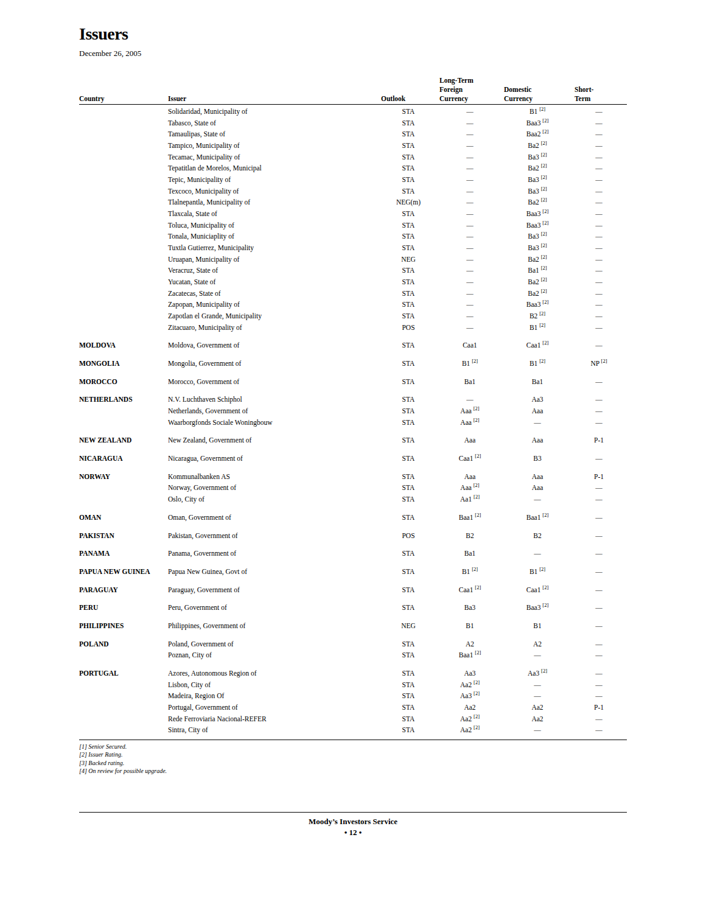Issuers
December 26, 2005
| | | | Long-Term | |
| --- | --- | --- | --- | --- |
| | | | Foreign | Domestic | Short- |
| Country | Issuer | Outlook | Currency | Currency | Term |
| | Solidaridad, Municipality of | STA | — | B1 [2] | — |
| | Tabasco, State of | STA | — | Baa3 [2] | — |
| | Tamaulipas, State of | STA | — | Baa2 [2] | — |
| | Tampico, Municipality of | STA | — | Ba2 [2] | — |
| | Tecamac, Municipality of | STA | — | Ba3 [2] | — |
| | Tepatitlan de Morelos, Municipal | STA | — | Ba2 [2] | — |
| | Tepic, Municipality of | STA | — | Ba3 [2] | — |
| | Texcoco, Municipality of | STA | — | Ba3 [2] | — |
| | Tlalnepantla, Municipality of | NEG(m) | — | Ba2 [2] | — |
| | Tlaxcala, State of | STA | — | Baa3 [2] | — |
| | Toluca, Municipality of | STA | — | Baa3 [2] | — |
| | Tonala, Municiaplity of | STA | — | Ba3 [2] | — |
| | Tuxtla Gutierrez, Municipality | STA | — | Ba3 [2] | — |
| | Uruapan, Municipality of | NEG | — | Ba2 [2] | — |
| | Veracruz, State of | STA | — | Ba1 [2] | — |
| | Yucatan, State of | STA | — | Ba2 [2] | — |
| | Zacatecas, State of | STA | — | Ba2 [2] | — |
| | Zapopan, Municipality of | STA | — | Baa3 [2] | — |
| | Zapotlan el Grande, Municipality | STA | — | B2 [2] | — |
| | Zitacuaro, Municipality of | POS | — | B1 [2] | — |
| MOLDOVA | Moldova, Government of | STA | Caa1 | Caa1 [2] | — |
| MONGOLIA | Mongolia, Government of | STA | B1 [2] | B1 [2] | NP [2] |
| MOROCCO | Morocco, Government of | STA | Ba1 | Ba1 | — |
| NETHERLANDS | N.V. Luchthaven Schiphol | STA | — | Aa3 | — |
| | Netherlands, Government of | STA | Aaa [2] | Aaa | — |
| | Waarborgfonds Sociale Woningbouw | STA | Aaa [2] | — | — |
| NEW ZEALAND | New Zealand, Government of | STA | Aaa | Aaa | P-1 |
| NICARAGUA | Nicaragua, Government of | STA | Caa1 [2] | B3 | — |
| NORWAY | Kommunalbanken AS | STA | Aaa | Aaa | P-1 |
| | Norway, Government of | STA | Aaa [2] | Aaa | — |
| | Oslo, City of | STA | Aa1 [2] | — | — |
| OMAN | Oman, Government of | STA | Baa1 [2] | Baa1 [2] | — |
| PAKISTAN | Pakistan, Government of | POS | B2 | B2 | — |
| PANAMA | Panama, Government of | STA | Ba1 | — | — |
| PAPUA NEW GUINEA | Papua New Guinea, Govt of | STA | B1 [2] | B1 [2] | — |
| PARAGUAY | Paraguay, Government of | STA | Caa1 [2] | Caa1 [2] | — |
| PERU | Peru, Government of | STA | Ba3 | Baa3 [2] | — |
| PHILIPPINES | Philippines, Government of | NEG | B1 | B1 | — |
| POLAND | Poland, Government of | STA | A2 | A2 | — |
| | Poznan, City of | STA | Baa1 [2] | — | — |
| PORTUGAL | Azores, Autonomous Region of | STA | Aa3 | Aa3 [2] | — |
| | Lisbon, City of | STA | Aa2 [2] | — | — |
| | Madeira, Region Of | STA | Aa3 [2] | — | — |
| | Portugal, Government of | STA | Aa2 | Aa2 | P-1 |
| | Rede Ferroviaria Nacional-REFER | STA | Aa2 [2] | Aa2 | — |
| | Sintra, City of | STA | Aa2 [2] | — | — |
[1] Senior Secured.
[2] Issuer Rating.
[3] Backed rating.
[4] On review for possible upgrade.
Moody’s Investors Service
• 12 •